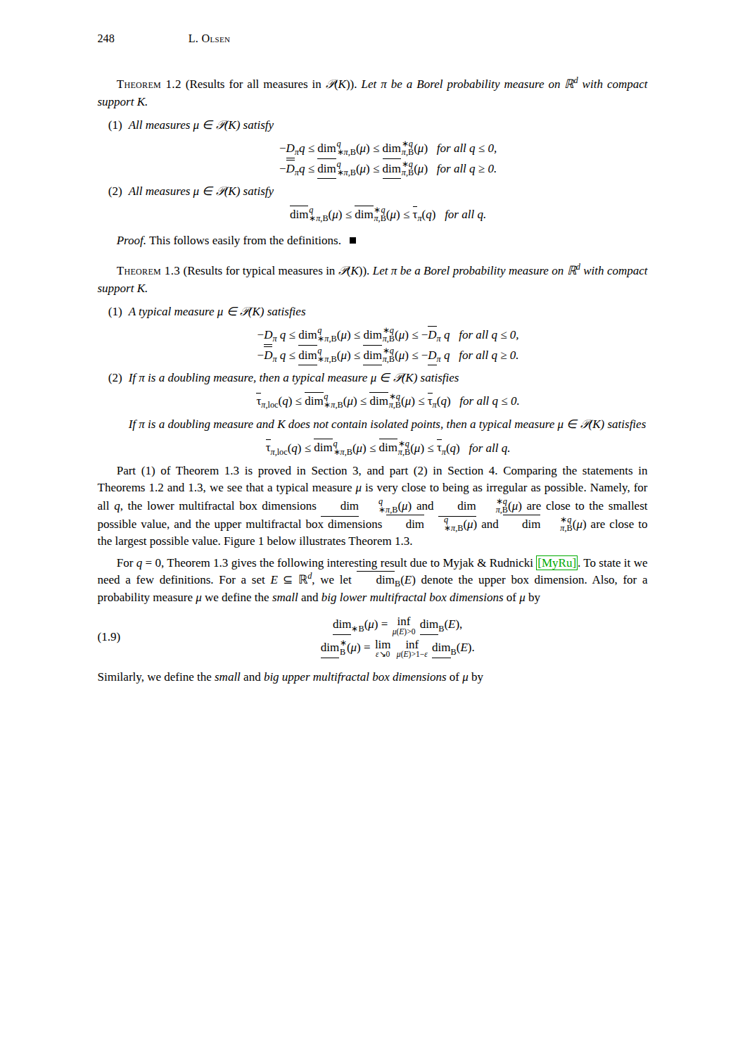248 L. Olsen
Theorem 1.2 (Results for all measures in 𝒫(K)). Let π be a Borel probability measure on ℝd with compact support K.
(1) All measures μ ∈ 𝒫(K) satisfy
−Dπq ≤ dim q∗π,B(μ) ≤ dim∗q π,B(μ) for all q ≤ 0, −Dπq ≤ dim q∗π,B(μ) ≤ dim∗q π,B(μ) for all q ≥ 0.
(2) All measures μ ∈ 𝒫(K) satisfy
dim q∗π,B(μ) ≤ dim∗q π,B(μ) ≤ τπ(q) for all q.
Proof. This follows easily from the definitions.
Theorem 1.3 (Results for typical measures in 𝒫(K)). Let π be a Borel probability measure on ℝd with compact support K.
(1) A typical measure μ ∈ 𝒫(K) satisfies
−Dπ q ≤ dim q∗π,B(μ) ≤ dim∗q π,B(μ) ≤ −Dπ q for all q ≤ 0, −Dπ q ≤ dim q∗π,B(μ) ≤ dim∗q π,B(μ) ≤ −Dπ q for all q ≥ 0.
(2) If π is a doubling measure, then a typical measure μ ∈ 𝒫(K) satisfies
τπ,loc(q) ≤ dim q∗π,B(μ) ≤ dim∗q π,B(μ) ≤ τπ(q) for all q ≤ 0.
If π is a doubling measure and K does not contain isolated points, then a typical measure μ ∈ 𝒫(K) satisfies
τπ,loc(q) ≤ dim q∗π,B(μ) ≤ dim∗q π,B(μ) ≤ τπ(q) for all q.
Part (1) of Theorem 1.3 is proved in Section 3, and part (2) in Section 4. Comparing the statements in Theorems 1.2 and 1.3, we see that a typical measure μ is very close to being as irregular as possible. Namely, for all q, the lower multifractal box dimensions dim q∗π,B(μ) and dim∗q π,B(μ) are close to the smallest possible value, and the upper multifractal box dimensions dim q∗π,B(μ) and dim∗q π,B(μ) are close to the largest possible value. Figure 1 below illustrates Theorem 1.3.
For q = 0, Theorem 1.3 gives the following interesting result due to Myjak & Rudnicki [MyRu]. To state it we need a few definitions. For a set E ⊆ ℝd, we let dimB(E) denote the upper box dimension. Also, for a probability measure μ we define the small and big lower multifractal box dimensions of μ by
(1.9)
dim∗B(μ) = inf μ(E)>0 dimB(E), dim∗B(μ) = lim ε↘0 inf μ(E)>1−ε dimB(E).
Similarly, we define the small and big upper multifractal box dimensions of μ by